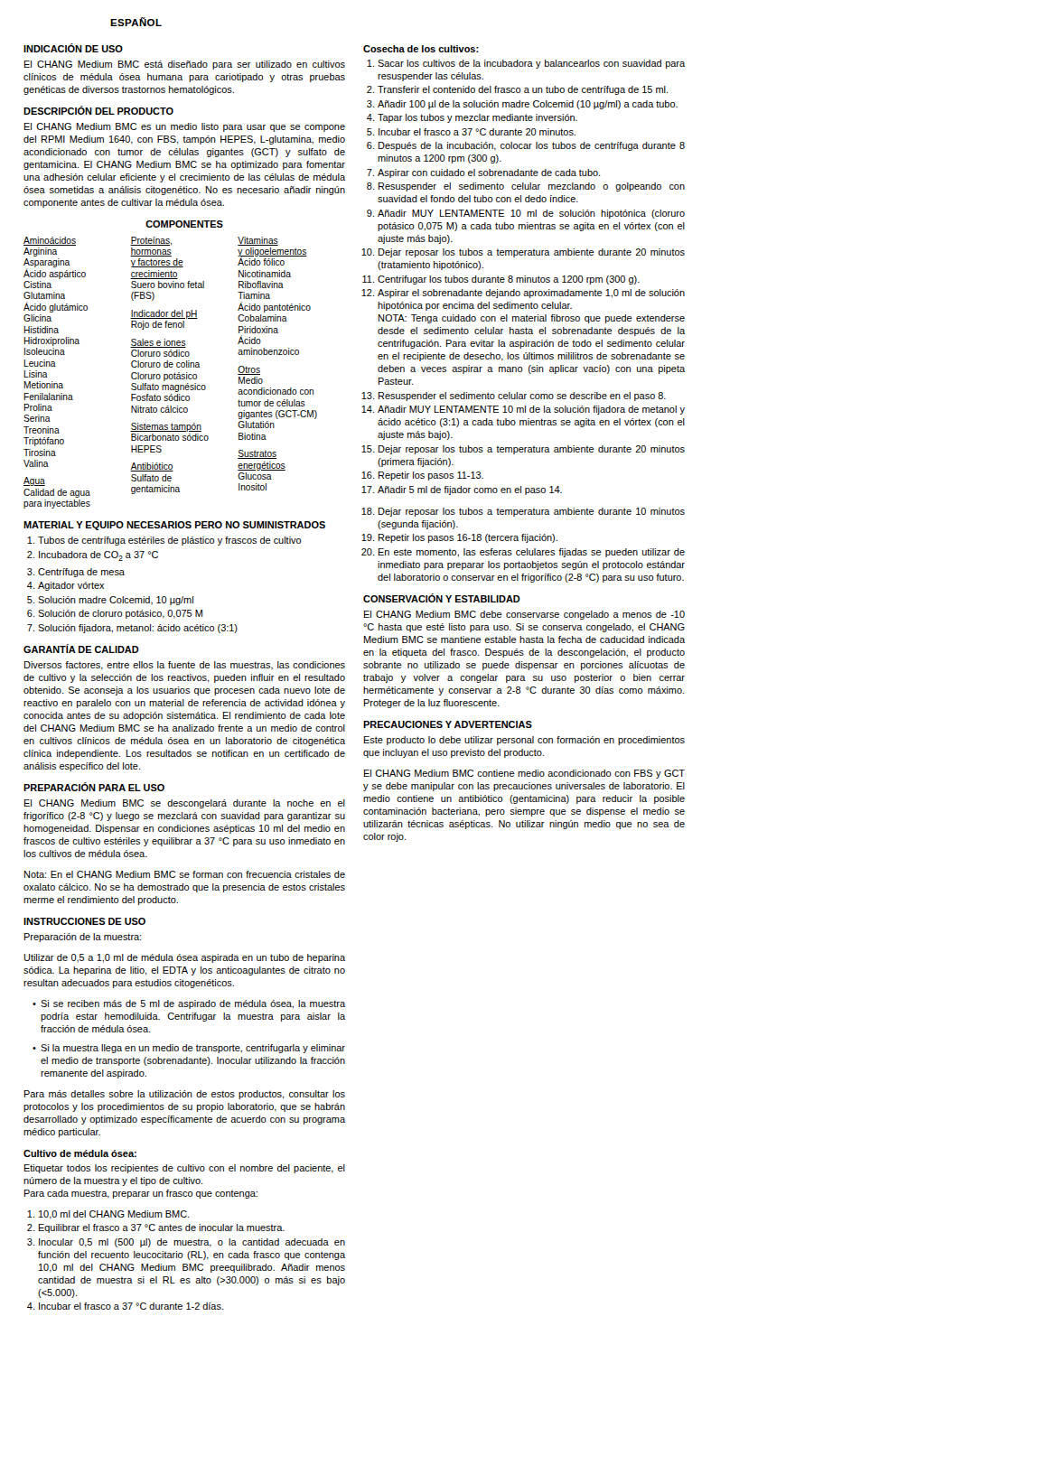ESPAÑOL
Indicación de uso
El CHANG Medium BMC está diseñado para ser utilizado en cultivos clínicos de médula ósea humana para cariotipado y otras pruebas genéticas de diversos trastornos hematológicos.
Descripción del producto
El CHANG Medium BMC es un medio listo para usar que se compone del RPMI Medium 1640, con FBS, tampón HEPES, L-glutamina, medio acondicionado con tumor de células gigantes (GCT) y sulfato de gentamicina. El CHANG Medium BMC se ha optimizado para fomentar una adhesión celular eficiente y el crecimiento de las células de médula ósea sometidas a análisis citogenético. No es necesario añadir ningún componente antes de cultivar la médula ósea.
COMPONENTES
| Aminoácidos Arginina Asparagina Ácido aspártico Cistina Glutamina Ácido glutámico Glicina Histidina Hidroxiprolina Isoleucina Leucina Lisina Metionina Fenilalanina Prolina Serina Treonina Triptófano Tirosina Valina Agua Calidad de agua para inyectables | Proteínas, hormonas y factores de crecimiento Suero bovino fetal (FBS) Indicador del pH Rojo de fenol Sales e iones Cloruro sódico Cloruro de colina Cloruro potásico Sulfato magnésico Fosfato sódico Nitrato cálcico Sistemas tampón Bicarbonato sódico HEPES Antibiótico Sulfato de gentamicina | Vitaminas y oligoelementos Ácido fólico Nicotinamida Riboflavina Tiamina Ácido pantoténico Cobalamina Piridoxina Ácido aminobenzoico Otros Medio acondicionado con tumor de células gigantes (GCT-CM) Glutatión Biotina Sustratos energéticos Glucosa Inositol |
Material y equipo necesarios pero no suministrados
Tubos de centrífuga estériles de plástico y frascos de cultivo
Incubadora de CO2 a 37 °C
Centrífuga de mesa
Agitador vórtex
Solución madre Colcemid, 10 µg/ml
Solución de cloruro potásico, 0,075 M
Solución fijadora, metanol: ácido acético (3:1)
Garantía de calidad
Diversos factores, entre ellos la fuente de las muestras, las condiciones de cultivo y la selección de los reactivos, pueden influir en el resultado obtenido. Se aconseja a los usuarios que procesen cada nuevo lote de reactivo en paralelo con un material de referencia de actividad idónea y conocida antes de su adopción sistemática. El rendimiento de cada lote del CHANG Medium BMC se ha analizado frente a un medio de control en cultivos clínicos de médula ósea en un laboratorio de citogenética clínica independiente. Los resultados se notifican en un certificado de análisis específico del lote.
Preparación para el uso
El CHANG Medium BMC se descongelará durante la noche en el frigorífico (2-8 °C) y luego se mezclará con suavidad para garantizar su homogeneidad. Dispensar en condiciones asépticas 10 ml del medio en frascos de cultivo estériles y equilibrar a 37 °C para su uso inmediato en los cultivos de médula ósea.
Nota: En el CHANG Medium BMC se forman con frecuencia cristales de oxalato cálcico. No se ha demostrado que la presencia de estos cristales merme el rendimiento del producto.
Instrucciones de uso
Preparación de la muestra:
Utilizar de 0,5 a 1,0 ml de médula ósea aspirada en un tubo de heparina sódica. La heparina de litio, el EDTA y los anticoagulantes de citrato no resultan adecuados para estudios citogenéticos.
Si se reciben más de 5 ml de aspirado de médula ósea, la muestra podría estar hemodiluida. Centrifugar la muestra para aislar la fracción de médula ósea.
Si la muestra llega en un medio de transporte, centrifugarla y eliminar el medio de transporte (sobrenadante). Inocular utilizando la fracción remanente del aspirado.
Para más detalles sobre la utilización de estos productos, consultar los protocolos y los procedimientos de su propio laboratorio, que se habrán desarrollado y optimizado específicamente de acuerdo con su programa médico particular.
Cultivo de médula ósea:
Etiquetar todos los recipientes de cultivo con el nombre del paciente, el número de la muestra y el tipo de cultivo.
Para cada muestra, preparar un frasco que contenga:
10,0 ml del CHANG Medium BMC.
Equilibrar el frasco a 37 °C antes de inocular la muestra.
Inocular 0,5 ml (500 µl) de muestra, o la cantidad adecuada en función del recuento leucocitario (RL), en cada frasco que contenga 10,0 ml del CHANG Medium BMC preequilibrado. Añadir menos cantidad de muestra si el RL es alto (>30.000) o más si es bajo (<5.000).
Incubar el frasco a 37 °C durante 1-2 días.
Cosecha de los cultivos:
Sacar los cultivos de la incubadora y balancearlos con suavidad para resuspender las células.
Transferir el contenido del frasco a un tubo de centrífuga de 15 ml.
Añadir 100 µl de la solución madre Colcemid (10 µg/ml) a cada tubo.
Tapar los tubos y mezclar mediante inversión.
Incubar el frasco a 37 °C durante 20 minutos.
Después de la incubación, colocar los tubos de centrífuga durante 8 minutos a 1200 rpm (300 g).
Aspirar con cuidado el sobrenadante de cada tubo.
Resuspender el sedimento celular mezclando o golpeando con suavidad el fondo del tubo con el dedo índice.
Añadir MUY LENTAMENTE 10 ml de solución hipotónica (cloruro potásico 0,075 M) a cada tubo mientras se agita en el vórtex (con el ajuste más bajo).
Dejar reposar los tubos a temperatura ambiente durante 20 minutos (tratamiento hipotónico).
Centrifugar los tubos durante 8 minutos a 1200 rpm (300 g).
Aspirar el sobrenadante dejando aproximadamente 1,0 ml de solución hipotónica por encima del sedimento celular.
NOTA: Tenga cuidado con el material fibroso que puede extenderse desde el sedimento celular hasta el sobrenadante después de la centrifugación. Para evitar la aspiración de todo el sedimento celular en el recipiente de desecho, los últimos mililitros de sobrenadante se deben a veces aspirar a mano (sin aplicar vacío) con una pipeta Pasteur.
Resuspender el sedimento celular como se describe en el paso 8.
Añadir MUY LENTAMENTE 10 ml de la solución fijadora de metanol y ácido acético (3:1) a cada tubo mientras se agita en el vórtex (con el ajuste más bajo).
Dejar reposar los tubos a temperatura ambiente durante 20 minutos (primera fijación).
Repetir los pasos 11-13.
Añadir 5 ml de fijador como en el paso 14.
Dejar reposar los tubos a temperatura ambiente durante 10 minutos (segunda fijación).
Repetir los pasos 16-18 (tercera fijación).
En este momento, las esferas celulares fijadas se pueden utilizar de inmediato para preparar los portaobjetos según el protocolo estándar del laboratorio o conservar en el frigorífico (2-8 °C) para su uso futuro.
Conservación y estabilidad
El CHANG Medium BMC debe conservarse congelado a menos de -10 °C hasta que esté listo para uso. Si se conserva congelado, el CHANG Medium BMC se mantiene estable hasta la fecha de caducidad indicada en la etiqueta del frasco. Después de la descongelación, el producto sobrante no utilizado se puede dispensar en porciones alícuotas de trabajo y volver a congelar para su uso posterior o bien cerrar herméticamente y conservar a 2-8 °C durante 30 días como máximo. Proteger de la luz fluorescente.
Precauciones y advertencias
Este producto lo debe utilizar personal con formación en procedimientos que incluyan el uso previsto del producto.
El CHANG Medium BMC contiene medio acondicionado con FBS y GCT y se debe manipular con las precauciones universales de laboratorio. El medio contiene un antibiótico (gentamicina) para reducir la posible contaminación bacteriana, pero siempre que se dispense el medio se utilizarán técnicas asépticas. No utilizar ningún medio que no sea de color rojo.